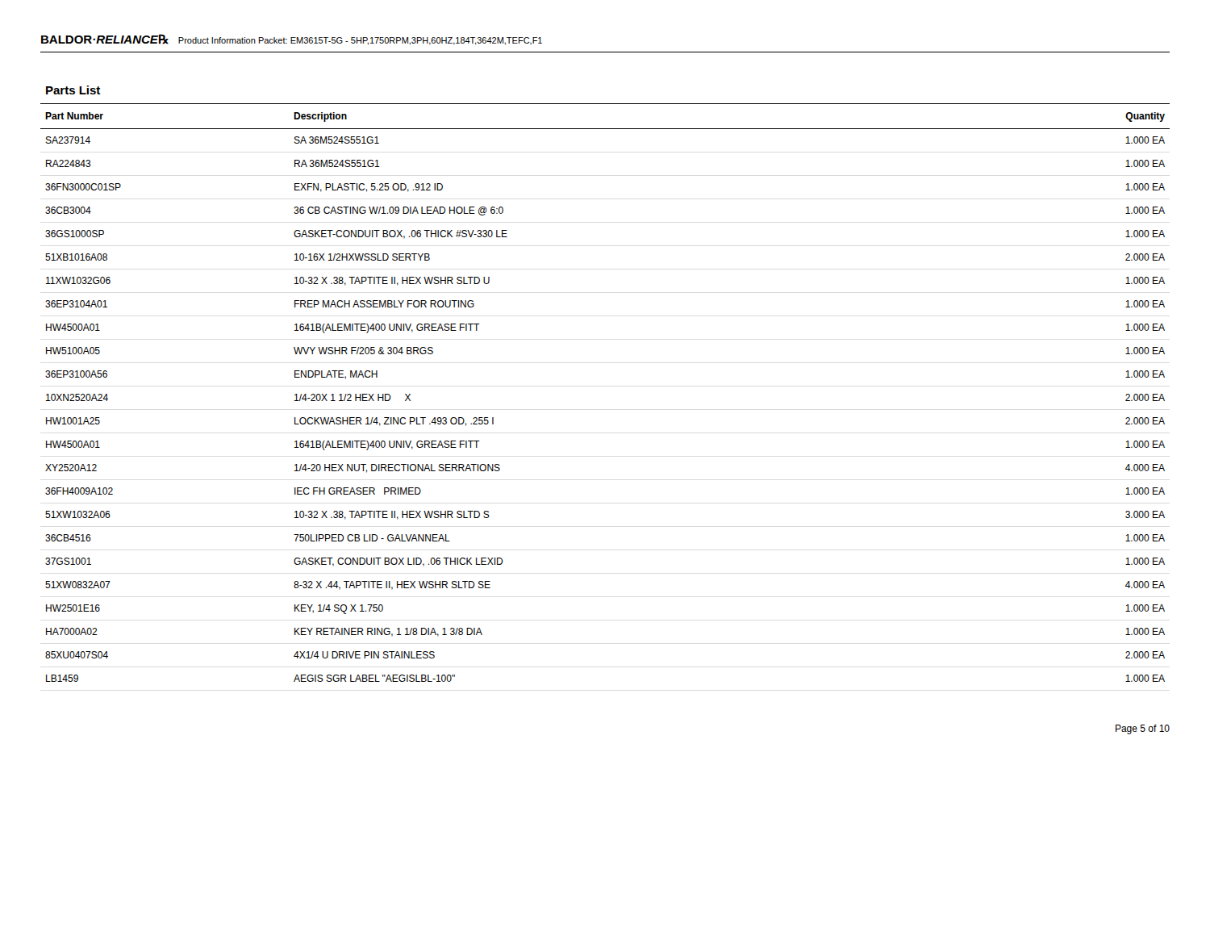BALDOR·RELIANCE℞ Product Information Packet: EM3615T-5G - 5HP,1750RPM,3PH,60HZ,184T,3642M,TEFC,F1
Parts List
| Part Number | Description | Quantity |
| --- | --- | --- |
| SA237914 | SA 36M524S551G1 | 1.000 EA |
| RA224843 | RA 36M524S551G1 | 1.000 EA |
| 36FN3000C01SP | EXFN, PLASTIC, 5.25 OD, .912 ID | 1.000 EA |
| 36CB3004 | 36 CB CASTING W/1.09 DIA LEAD HOLE @ 6:0 | 1.000 EA |
| 36GS1000SP | GASKET-CONDUIT BOX, .06 THICK #SV-330 LE | 1.000 EA |
| 51XB1016A08 | 10-16X 1/2HXWSSLD SERTYB | 2.000 EA |
| 11XW1032G06 | 10-32 X .38, TAPTITE II, HEX WSHR SLTD U | 1.000 EA |
| 36EP3104A01 | FREP MACH ASSEMBLY FOR ROUTING | 1.000 EA |
| HW4500A01 | 1641B(ALEMITE)400 UNIV, GREASE FITT | 1.000 EA |
| HW5100A05 | WVY WSHR F/205 & 304 BRGS | 1.000 EA |
| 36EP3100A56 | ENDPLATE, MACH | 1.000 EA |
| 10XN2520A24 | 1/4-20X 1 1/2 HEX HD X | 2.000 EA |
| HW1001A25 | LOCKWASHER 1/4, ZINC PLT .493 OD, .255 I | 2.000 EA |
| HW4500A01 | 1641B(ALEMITE)400 UNIV, GREASE FITT | 1.000 EA |
| XY2520A12 | 1/4-20 HEX NUT, DIRECTIONAL SERRATIONS | 4.000 EA |
| 36FH4009A102 | IEC FH GREASER PRIMED | 1.000 EA |
| 51XW1032A06 | 10-32 X .38, TAPTITE II, HEX WSHR SLTD S | 3.000 EA |
| 36CB4516 | 750LIPPED CB LID - GALVANNEAL | 1.000 EA |
| 37GS1001 | GASKET, CONDUIT BOX LID, .06 THICK LEXID | 1.000 EA |
| 51XW0832A07 | 8-32 X .44, TAPTITE II, HEX WSHR SLTD SE | 4.000 EA |
| HW2501E16 | KEY, 1/4 SQ X 1.750 | 1.000 EA |
| HA7000A02 | KEY RETAINER RING, 1 1/8 DIA, 1 3/8 DIA | 1.000 EA |
| 85XU0407S04 | 4X1/4 U DRIVE PIN STAINLESS | 2.000 EA |
| LB1459 | AEGIS SGR LABEL "AEGISLBL-100" | 1.000 EA |
Page 5 of 10